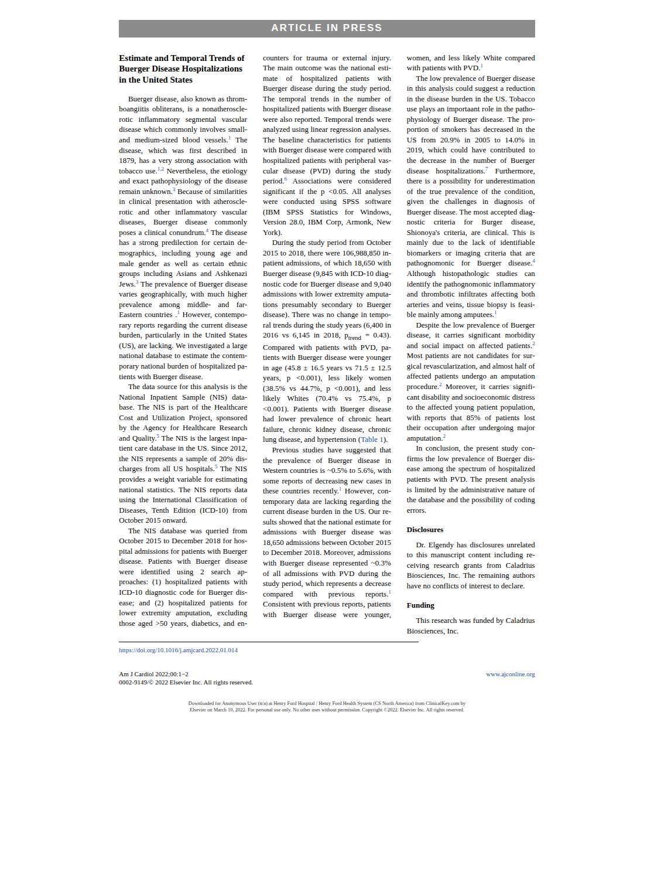ARTICLE IN PRESS
Estimate and Temporal Trends of Buerger Disease Hospitalizations in the United States
Buerger disease, also known as thromboangiitis obliterans, is a nonatherosclerotic inflammatory segmental vascular disease which commonly involves small- and medium-sized blood vessels.1 The disease, which was first described in 1879, has a very strong association with tobacco use.1,2 Nevertheless, the etiology and exact pathophysiology of the disease remain unknown.3 Because of similarities in clinical presentation with atherosclerotic and other inflammatory vascular diseases, Buerger disease commonly poses a clinical conundrum.4 The disease has a strong predilection for certain demographics, including young age and male gender as well as certain ethnic groups including Asians and Ashkenazi Jews.3 The prevalence of Buerger disease varies geographically, with much higher prevalence among middle- and far-Eastern countries .1 However, contemporary reports regarding the current disease burden, particularly in the United States (US), are lacking. We investigated a large national database to estimate the contemporary national burden of hospitalized patients with Buerger disease.
The data source for this analysis is the National Inpatient Sample (NIS) database. The NIS is part of the Healthcare Cost and Utilization Project, sponsored by the Agency for Healthcare Research and Quality.5 The NIS is the largest inpatient care database in the US. Since 2012, the NIS represents a sample of 20% discharges from all US hospitals.5 The NIS provides a weight variable for estimating national statistics. The NIS reports data using the International Classification of Diseases, Tenth Edition (ICD-10) from October 2015 onward.
The NIS database was queried from October 2015 to December 2018 for hospital admissions for patients with Buerger disease. Patients with Buerger disease were identified using 2 search approaches: (1) hospitalized patients with ICD-10 diagnostic code for Buerger disease; and (2) hospitalized patients for lower extremity amputation, excluding those aged >50 years, diabetics, and encounters for trauma or external injury. The main outcome was the national estimate of hospitalized patients with Buerger disease during the study period. The temporal trends in the number of hospitalized patients with Buerger disease were also reported. Temporal trends were analyzed using linear regression analyses. The baseline characteristics for patients with Buerger disease were compared with hospitalized patients with peripheral vascular disease (PVD) during the study period.6 Associations were considered significant if the p <0.05. All analyses were conducted using SPSS software (IBM SPSS Statistics for Windows, Version 28.0, IBM Corp, Armonk, New York).
During the study period from October 2015 to 2018, there were 106,988,850 inpatient admissions, of which 18,650 with Buerger disease (9,845 with ICD-10 diagnostic code for Buerger disease and 9,040 admissions with lower extremity amputations presumably secondary to Buerger disease). There was no change in temporal trends during the study years (6,400 in 2016 vs 6,145 in 2018, ptrend = 0.43). Compared with patients with PVD, patients with Buerger disease were younger in age (45.8 ± 16.5 years vs 71.5 ± 12.5 years, p <0.001), less likely women (38.5% vs 44.7%, p <0.001), and less likely Whites (70.4% vs 75.4%, p <0.001). Patients with Buerger disease had lower prevalence of chronic heart failure, chronic kidney disease, chronic lung disease, and hypertension (Table 1).
Previous studies have suggested that the prevalence of Buerger disease in Western countries is ~0.5% to 5.6%, with some reports of decreasing new cases in these countries recently.1 However, contemporary data are lacking regarding the current disease burden in the US. Our results showed that the national estimate for admissions with Buerger disease was 18,650 admissions between October 2015 to December 2018. Moreover, admissions with Buerger disease represented ~0.3% of all admissions with PVD during the study period, which represents a decrease compared with previous reports.1 Consistent with previous reports, patients with Buerger disease were younger, women, and less likely White compared with patients with PVD.1
The low prevalence of Buerger disease in this analysis could suggest a reduction in the disease burden in the US. Tobacco use plays an importaant role in the pathophysiology of Buerger disease. The proportion of smokers has decreased in the US from 20.9% in 2005 to 14.0% in 2019, which could have contributed to the decrease in the number of Buerger disease hospitalizations.7 Furthermore, there is a possibility for underestimation of the true prevalence of the condition, given the challenges in diagnosis of Buerger disease. The most accepted diagnostic criteria for Burger disease, Shionoya's criteria, are clinical. This is mainly due to the lack of identifiable biomarkers or imaging criteria that are pathognomonic for Buerger disease.4 Although histopathologic studies can identify the pathognomonic inflammatory and thrombotic infiltrates affecting both arteries and veins, tissue biopsy is feasible mainly among amputees.1
Despite the low prevalence of Buerger disease, it carries significant morbidity and social impact on affected patients.2 Most patients are not candidates for surgical revascularization, and almost half of affected patients undergo an amputation procedure.2 Moreover, it carries significant disability and socioeconomic distress to the affected young patient population, with reports that 85% of patients lost their occupation after undergoing major amputation.2
In conclusion, the present study confirms the low prevalence of Buerger disease among the spectrum of hospitalized patients with PVD. The present analysis is limited by the administrative nature of the database and the possibility of coding errors.
Disclosures
Dr. Elgendy has disclosures unrelated to this manuscript content including receiving research grants from Caladrius Biosciences, Inc. The remaining authors have no conflicts of interest to declare.
Funding
This research was funded by Caladrius Biosciences, Inc.
https://doi.org/10.1016/j.amjcard.2022.01.014
Am J Cardiol 2022;00:1−2
0002-9149/© 2022 Elsevier Inc. All rights reserved.
www.ajconline.org
Downloaded for Anonymous User (n/a) at Henry Ford Hospital / Henry Ford Health System (CS North America) from ClinicalKey.com by
Elsevier on March 10, 2022. For personal use only. No other uses without permission. Copyright ©2022. Elsevier Inc. All rights reserved.